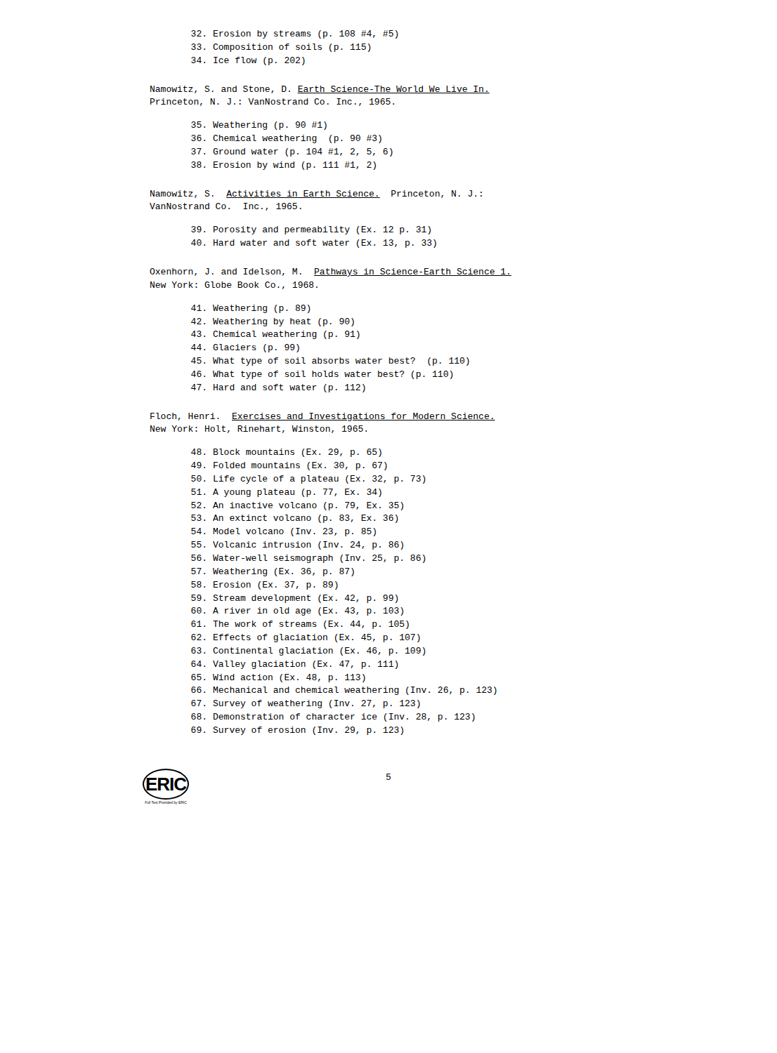32. Erosion by streams (p. 108 #4, #5)
33. Composition of soils (p. 115)
34. Ice flow (p. 202)
Namowitz, S. and Stone, D. Earth Science-The World We Live In.
Princeton, N. J.: VanNostrand Co. Inc., 1965.
35. Weathering (p. 90 #1)
36. Chemical weathering (p. 90 #3)
37. Ground water (p. 104 #1, 2, 5, 6)
38. Erosion by wind (p. 111 #1, 2)
Namowitz, S. Activities in Earth Science. Princeton, N. J.:
VanNostrand Co. Inc., 1965.
39. Porosity and permeability (Ex. 12 p. 31)
40. Hard water and soft water (Ex. 13, p. 33)
Oxenhorn, J. and Idelson, M. Pathways in Science-Earth Science 1.
New York: Globe Book Co., 1968.
41. Weathering (p. 89)
42. Weathering by heat (p. 90)
43. Chemical weathering (p. 91)
44. Glaciers (p. 99)
45. What type of soil absorbs water best? (p. 110)
46. What type of soil holds water best? (p. 110)
47. Hard and soft water (p. 112)
Floch, Henri. Exercises and Investigations for Modern Science.
New York: Holt, Rinehart, Winston, 1965.
48. Block mountains (Ex. 29, p. 65)
49. Folded mountains (Ex. 30, p. 67)
50. Life cycle of a plateau (Ex. 32, p. 73)
51. A young plateau (p. 77, Ex. 34)
52. An inactive volcano (p. 79, Ex. 35)
53. An extinct volcano (p. 83, Ex. 36)
54. Model volcano (Inv. 23, p. 85)
55. Volcanic intrusion (Inv. 24, p. 86)
56. Water-well seismograph (Inv. 25, p. 86)
57. Weathering (Ex. 36, p. 87)
58. Erosion (Ex. 37, p. 89)
59. Stream development (Ex. 42, p. 99)
60. A river in old age (Ex. 43, p. 103)
61. The work of streams (Ex. 44, p. 105)
62. Effects of glaciation (Ex. 45, p. 107)
63. Continental glaciation (Ex. 46, p. 109)
64. Valley glaciation (Ex. 47, p. 111)
65. Wind action (Ex. 48, p. 113)
66. Mechanical and chemical weathering (Inv. 26, p. 123)
67. Survey of weathering (Inv. 27, p. 123)
68. Demonstration of character ice (Inv. 28, p. 123)
69. Survey of erosion (Inv. 29, p. 123)
5
ERIC
Full Text Provided by ERIC